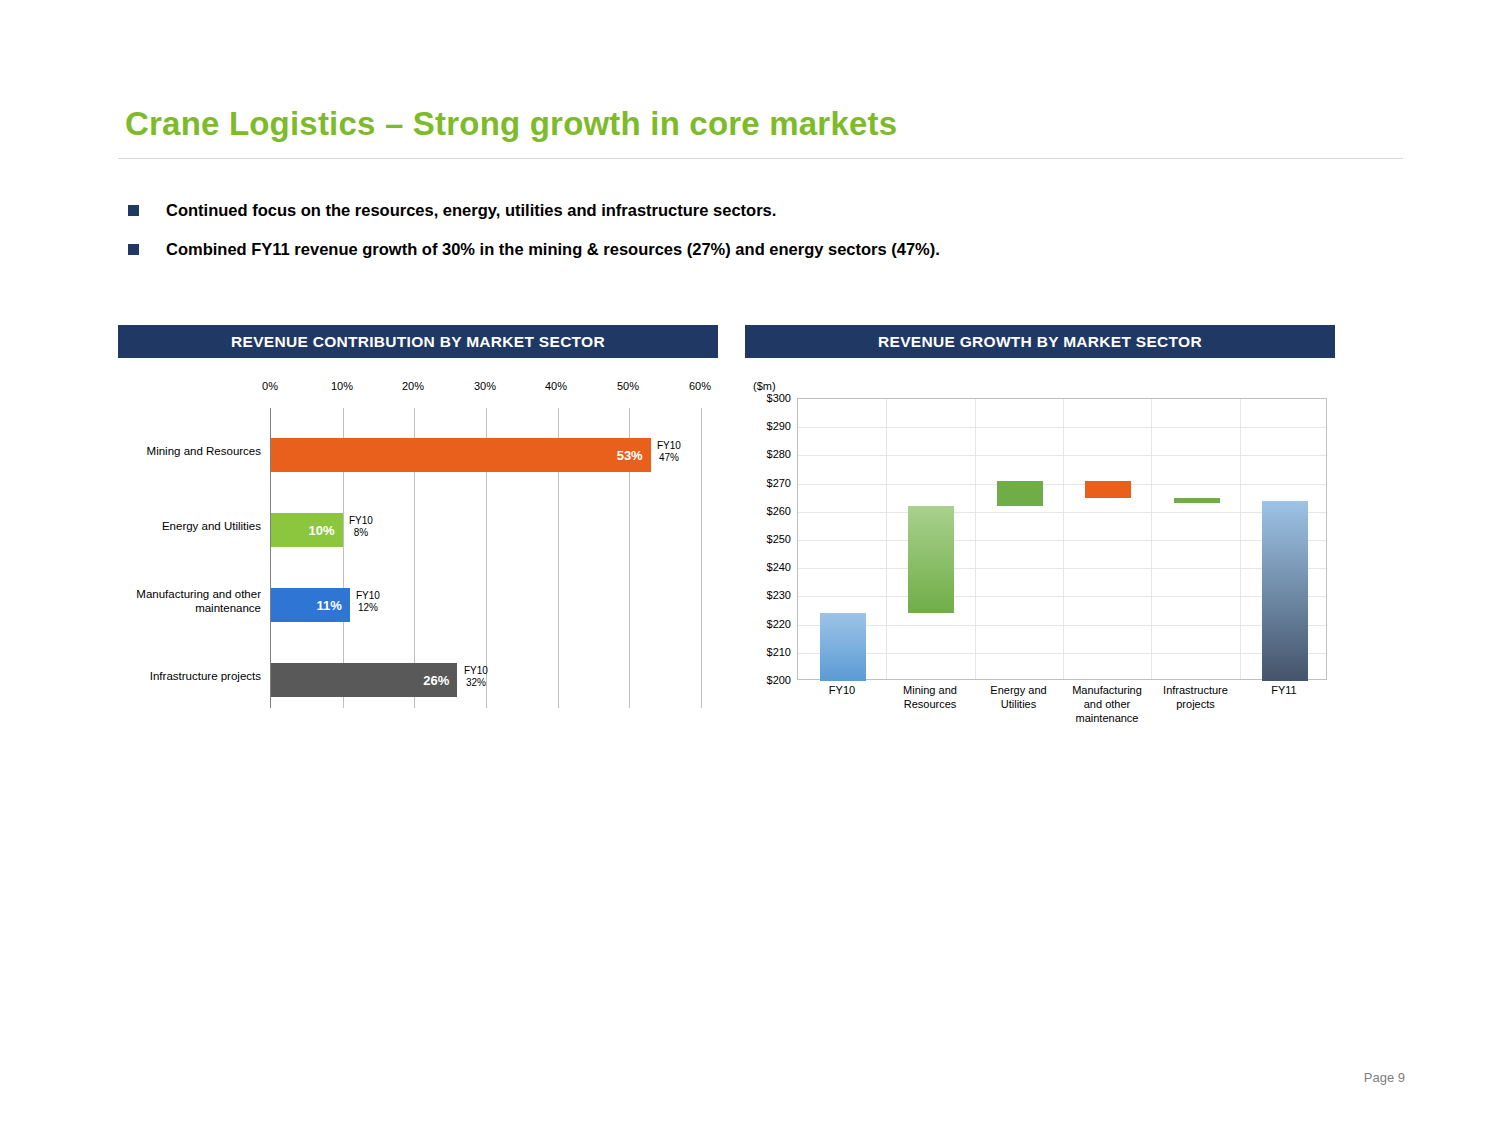Crane Logistics – Strong growth in core markets
Continued focus on the resources, energy, utilities and infrastructure sectors.
Combined FY11 revenue growth of 30% in the mining & resources (27%) and energy sectors (47%).
REVENUE CONTRIBUTION BY MARKET SECTOR
REVENUE GROWTH BY MARKET SECTOR
0% 10% 20% 30% 40% 50% 60%
Mining and Resources
53%
FY10
47%
Energy and Utilities
10%
FY10
8%
Manufacturing and other
maintenance
11%
FY10
12%
Infrastructure projects
26%
FY10
32%
($m)
$300 $290 $280 $270 $260 $250 $240 $230 $220 $210 $200
FY10 Mining and
Resources Energy and
Utilities Manufacturing
and other
maintenance Infrastructure
projects FY11
Page 9